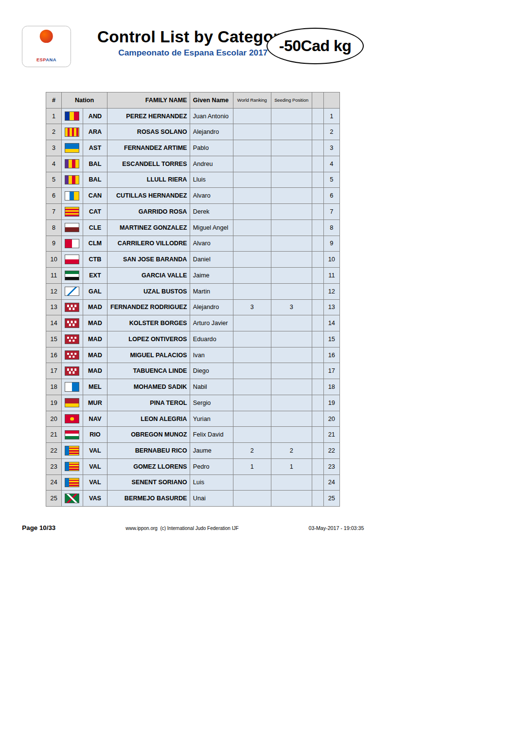ESPANA
Control List by Category
Campeonato de Espana Escolar 2017
-50Cad kg
| # | Nation | FAMILY NAME | Given Name | World Ranking | Seeding Position | | |
| --- | --- | --- | --- | --- | --- | --- | --- |
| 1 | | AND | PEREZ HERNANDEZ | Juan Antonio | | | | 1 |
| 2 | | ARA | ROSAS SOLANO | Alejandro | | | | 2 |
| 3 | | AST | FERNANDEZ ARTIME | Pablo | | | | 3 |
| 4 | | BAL | ESCANDELL TORRES | Andreu | | | | 4 |
| 5 | | BAL | LLULL RIERA | Lluis | | | | 5 |
| 6 | | CAN | CUTILLAS HERNANDEZ | Alvaro | | | | 6 |
| 7 | | CAT | GARRIDO ROSA | Derek | | | | 7 |
| 8 | | CLE | MARTINEZ GONZALEZ | Miguel Angel | | | | 8 |
| 9 | | CLM | CARRILERO VILLODRE | Alvaro | | | | 9 |
| 10 | | CTB | SAN JOSE BARANDA | Daniel | | | | 10 |
| 11 | | EXT | GARCIA VALLE | Jaime | | | | 11 |
| 12 | | GAL | UZAL BUSTOS | Martin | | | | 12 |
| 13 | | MAD | FERNANDEZ RODRIGUEZ | Alejandro | 3 | 3 | | 13 |
| 14 | | MAD | KOLSTER BORGES | Arturo Javier | | | | 14 |
| 15 | | MAD | LOPEZ ONTIVEROS | Eduardo | | | | 15 |
| 16 | | MAD | MIGUEL PALACIOS | Ivan | | | | 16 |
| 17 | | MAD | TABUENCA LINDE | Diego | | | | 17 |
| 18 | | MEL | MOHAMED SADIK | Nabil | | | | 18 |
| 19 | | MUR | PINA TEROL | Sergio | | | | 19 |
| 20 | | NAV | LEON ALEGRIA | Yurian | | | | 20 |
| 21 | | RIO | OBREGON MUNOZ | Felix David | | | | 21 |
| 22 | | VAL | BERNABEU RICO | Jaume | 2 | 2 | | 22 |
| 23 | | VAL | GOMEZ LLORENS | Pedro | 1 | 1 | | 23 |
| 24 | | VAL | SENENT SORIANO | Luis | | | | 24 |
| 25 | | VAS | BERMEJO BASURDE | Unai | | | | 25 |
Page 10/33
www.ippon.org (c) International Judo Federation IJF
03-May-2017 - 19:03:35